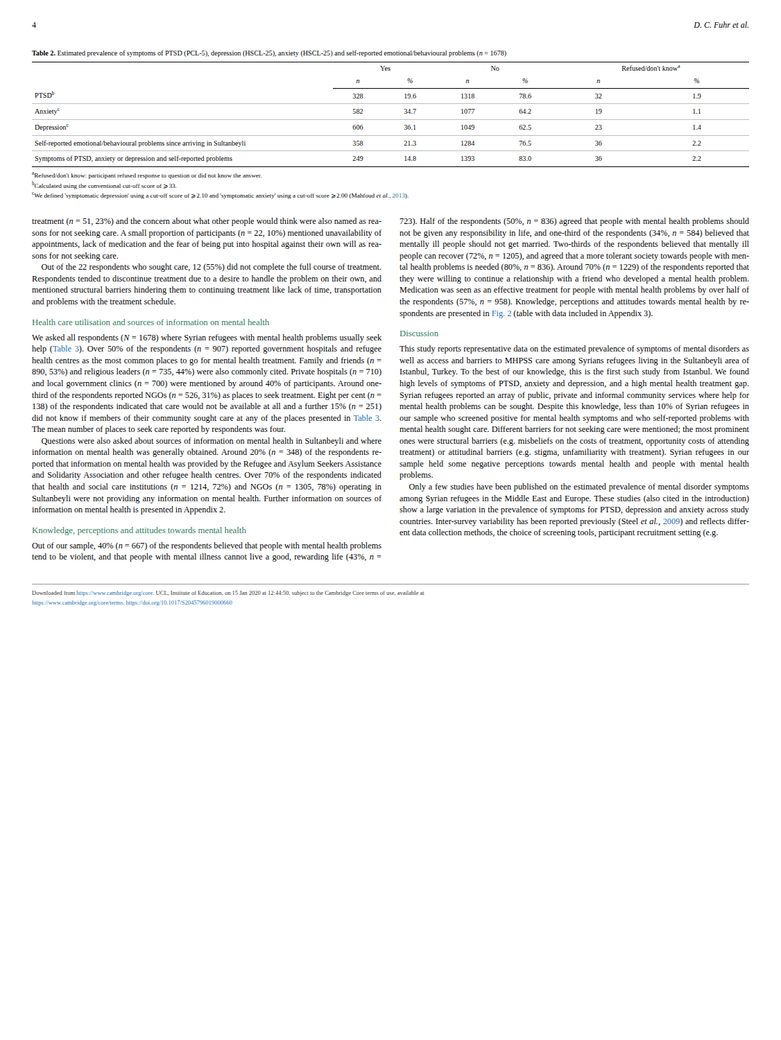4
D. C. Fuhr et al.
Table 2. Estimated prevalence of symptoms of PTSD (PCL-5), depression (HSCL-25), anxiety (HSCL-25) and self-reported emotional/behavioural problems (n = 1678)
| | Yes | No | Refused/don't know a |
| --- | --- | --- | --- |
| n | % | n | % | n | % |
| PTSD b | 328 | 19.6 | 1318 | 78.6 | 32 | 1.9 |
| Anxiety c | 582 | 34.7 | 1077 | 64.2 | 19 | 1.1 |
| Depression c | 606 | 36.1 | 1049 | 62.5 | 23 | 1.4 |
| Self-reported emotional/behavioural problems since arriving in Sultanbeyli | 358 | 21.3 | 1284 | 76.5 | 36 | 2.2 |
| Symptoms of PTSD, anxiety or depression and self-reported problems | 249 | 14.8 | 1393 | 83.0 | 36 | 2.2 |
aRefused/don't know: participant refused response to question or did not know the answer.
bCalculated using the conventional cut-off score of ⩾33.
cWe defined 'symptomatic depression' using a cut-off score of ⩾2.10 and 'symptomatic anxiety' using a cut-off score ⩾2.00 (Mahfoud et al., 2013).
treatment (n = 51, 23%) and the concern about what other people would think were also named as reasons for not seeking care. A small proportion of participants (n = 22, 10%) mentioned unavailability of appointments, lack of medication and the fear of being put into hospital against their own will as reasons for not seeking care.
Out of the 22 respondents who sought care, 12 (55%) did not complete the full course of treatment. Respondents tended to discontinue treatment due to a desire to handle the problem on their own, and mentioned structural barriers hindering them to continuing treatment like lack of time, transportation and problems with the treatment schedule.
Health care utilisation and sources of information on mental health
We asked all respondents (N = 1678) where Syrian refugees with mental health problems usually seek help (Table 3). Over 50% of the respondents (n = 907) reported government hospitals and refugee health centres as the most common places to go for mental health treatment. Family and friends (n = 890, 53%) and religious leaders (n = 735, 44%) were also commonly cited. Private hospitals (n = 710) and local government clinics (n = 700) were mentioned by around 40% of participants. Around one-third of the respondents reported NGOs (n = 526, 31%) as places to seek treatment. Eight per cent (n = 138) of the respondents indicated that care would not be available at all and a further 15% (n = 251) did not know if members of their community sought care at any of the places presented in Table 3. The mean number of places to seek care reported by respondents was four.
Questions were also asked about sources of information on mental health in Sultanbeyli and where information on mental health was generally obtained. Around 20% (n = 348) of the respondents reported that information on mental health was provided by the Refugee and Asylum Seekers Assistance and Solidarity Association and other refugee health centres. Over 70% of the respondents indicated that health and social care institutions (n = 1214, 72%) and NGOs (n = 1305, 78%) operating in Sultanbeyli were not providing any information on mental health. Further information on sources of information on mental health is presented in Appendix 2.
Knowledge, perceptions and attitudes towards mental health
Out of our sample, 40% (n = 667) of the respondents believed that people with mental health problems tend to be violent, and that people with mental illness cannot live a good, rewarding life (43%, n = 723). Half of the respondents (50%, n = 836) agreed that people with mental health problems should not be given any responsibility in life, and one-third of the respondents (34%, n = 584) believed that mentally ill people should not get married. Two-thirds of the respondents believed that mentally ill people can recover (72%, n = 1205), and agreed that a more tolerant society towards people with mental health problems is needed (80%, n = 836). Around 70% (n = 1229) of the respondents reported that they were willing to continue a relationship with a friend who developed a mental health problem. Medication was seen as an effective treatment for people with mental health problems by over half of the respondents (57%, n = 958). Knowledge, perceptions and attitudes towards mental health by respondents are presented in Fig. 2 (table with data included in Appendix 3).
Discussion
This study reports representative data on the estimated prevalence of symptoms of mental disorders as well as access and barriers to MHPSS care among Syrians refugees living in the Sultanbeyli area of Istanbul, Turkey. To the best of our knowledge, this is the first such study from Istanbul. We found high levels of symptoms of PTSD, anxiety and depression, and a high mental health treatment gap. Syrian refugees reported an array of public, private and informal community services where help for mental health problems can be sought. Despite this knowledge, less than 10% of Syrian refugees in our sample who screened positive for mental health symptoms and who self-reported problems with mental health sought care. Different barriers for not seeking care were mentioned; the most prominent ones were structural barriers (e.g. misbeliefs on the costs of treatment, opportunity costs of attending treatment) or attitudinal barriers (e.g. stigma, unfamiliarity with treatment). Syrian refugees in our sample held some negative perceptions towards mental health and people with mental health problems.
Only a few studies have been published on the estimated prevalence of mental disorder symptoms among Syrian refugees in the Middle East and Europe. These studies (also cited in the introduction) show a large variation in the prevalence of symptoms for PTSD, depression and anxiety across study countries. Inter-survey variability has been reported previously (Steel et al., 2009) and reflects different data collection methods, the choice of screening tools, participant recruitment setting (e.g.
Downloaded from https://www.cambridge.org/core. UCL, Institute of Education, on 15 Jan 2020 at 12:44:50, subject to the Cambridge Core terms of use, available at
https://www.cambridge.org/core/terms. https://doi.org/10.1017/S2045796019000660